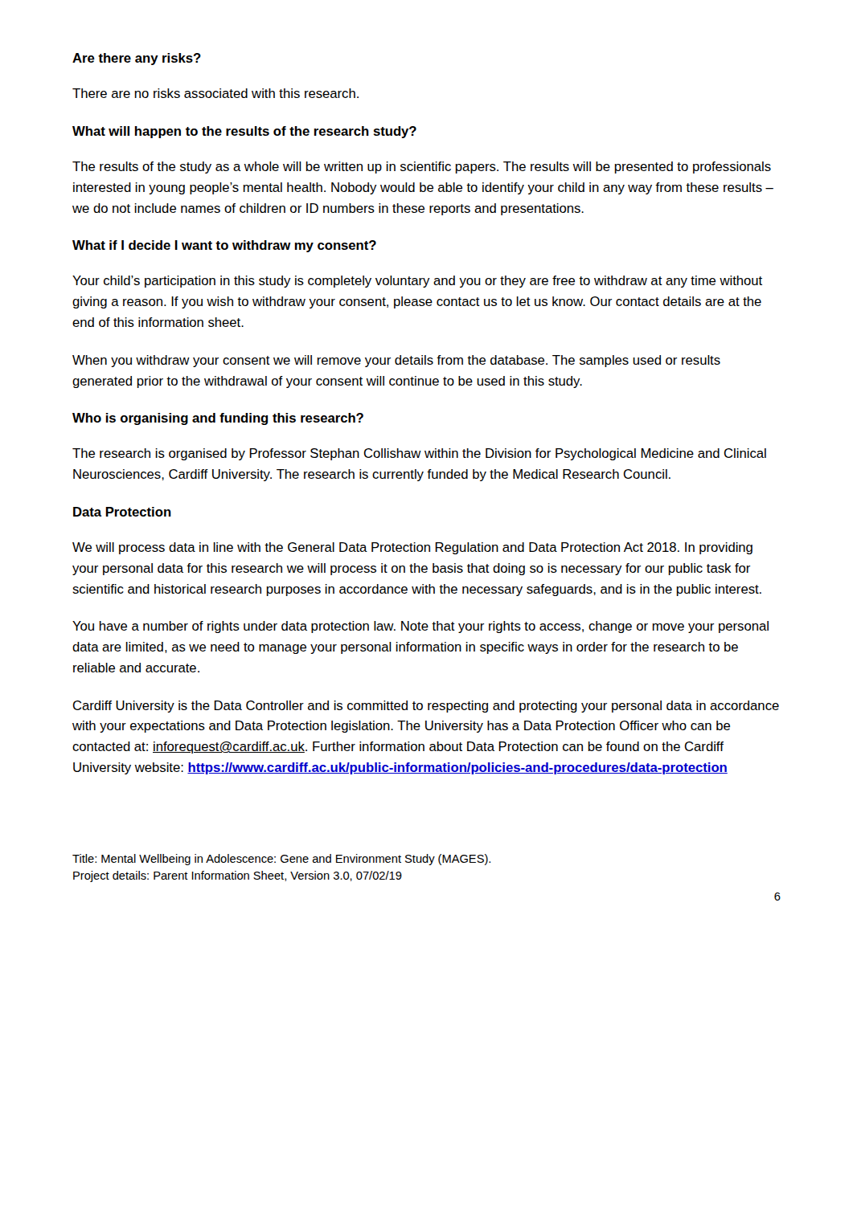Are there any risks?
There are no risks associated with this research.
What will happen to the results of the research study?
The results of the study as a whole will be written up in scientific papers. The results will be presented to professionals interested in young people’s mental health. Nobody would be able to identify your child in any way from these results – we do not include names of children or ID numbers in these reports and presentations.
What if I decide I want to withdraw my consent?
Your child’s participation in this study is completely voluntary and you or they are free to withdraw at any time without giving a reason. If you wish to withdraw your consent, please contact us to let us know. Our contact details are at the end of this information sheet.
When you withdraw your consent we will remove your details from the database. The samples used or results generated prior to the withdrawal of your consent will continue to be used in this study.
Who is organising and funding this research?
The research is organised by Professor Stephan Collishaw within the Division for Psychological Medicine and Clinical Neurosciences, Cardiff University. The research is currently funded by the Medical Research Council.
Data Protection
We will process data in line with the General Data Protection Regulation and Data Protection Act 2018. In providing your personal data for this research we will process it on the basis that doing so is necessary for our public task for scientific and historical research purposes in accordance with the necessary safeguards, and is in the public interest.
You have a number of rights under data protection law. Note that your rights to access, change or move your personal data are limited, as we need to manage your personal information in specific ways in order for the research to be reliable and accurate.
Cardiff University is the Data Controller and is committed to respecting and protecting your personal data in accordance with your expectations and Data Protection legislation. The University has a Data Protection Officer who can be contacted at: inforequest@cardiff.ac.uk. Further information about Data Protection can be found on the Cardiff University website: https://www.cardiff.ac.uk/public-information/policies-and-procedures/data-protection
Title: Mental Wellbeing in Adolescence: Gene and Environment Study (MAGES).
Project details: Parent Information Sheet, Version 3.0, 07/02/19
6